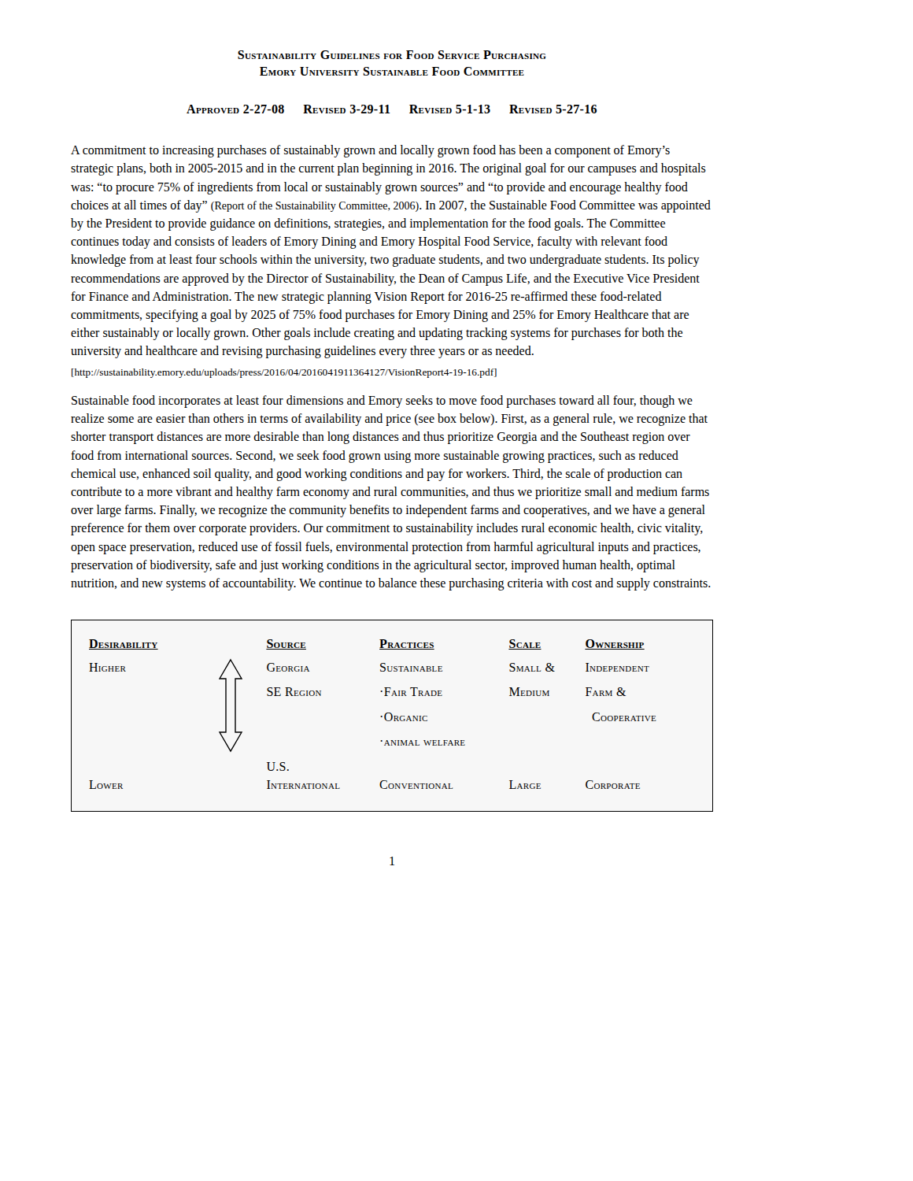Sustainability Guidelines for Food Service Purchasing
Emory University Sustainable Food Committee
Approved 2-27-08 Revised 3-29-11 Revised 5-1-13 Revised 5-27-16
A commitment to increasing purchases of sustainably grown and locally grown food has been a component of Emory’s strategic plans, both in 2005-2015 and in the current plan beginning in 2016. The original goal for our campuses and hospitals was: “to procure 75% of ingredients from local or sustainably grown sources” and “to provide and encourage healthy food choices at all times of day” (Report of the Sustainability Committee, 2006). In 2007, the Sustainable Food Committee was appointed by the President to provide guidance on definitions, strategies, and implementation for the food goals. The Committee continues today and consists of leaders of Emory Dining and Emory Hospital Food Service, faculty with relevant food knowledge from at least four schools within the university, two graduate students, and two undergraduate students. Its policy recommendations are approved by the Director of Sustainability, the Dean of Campus Life, and the Executive Vice President for Finance and Administration. The new strategic planning Vision Report for 2016-25 re-affirmed these food-related commitments, specifying a goal by 2025 of 75% food purchases for Emory Dining and 25% for Emory Healthcare that are either sustainably or locally grown. Other goals include creating and updating tracking systems for purchases for both the university and healthcare and revising purchasing guidelines every three years or as needed.
[http://sustainability.emory.edu/uploads/press/2016/04/2016041911364127/VisionReport4-19-16.pdf]
Sustainable food incorporates at least four dimensions and Emory seeks to move food purchases toward all four, though we realize some are easier than others in terms of availability and price (see box below). First, as a general rule, we recognize that shorter transport distances are more desirable than long distances and thus prioritize Georgia and the Southeast region over food from international sources. Second, we seek food grown using more sustainable growing practices, such as reduced chemical use, enhanced soil quality, and good working conditions and pay for workers. Third, the scale of production can contribute to a more vibrant and healthy farm economy and rural communities, and thus we prioritize small and medium farms over large farms. Finally, we recognize the community benefits to independent farms and cooperatives, and we have a general preference for them over corporate providers. Our commitment to sustainability includes rural economic health, civic vitality, open space preservation, reduced use of fossil fuels, environmental protection from harmful agricultural inputs and practices, preservation of biodiversity, safe and just working conditions in the agricultural sector, improved human health, optimal nutrition, and new systems of accountability. We continue to balance these purchasing criteria with cost and supply constraints.
| Desirability | | Source | Practices | Scale | Ownership |
| --- | --- | --- | --- | --- | --- |
| Higher | | Georgia | Sustainable | Small & | Independent |
| | SE Region | ·Fair Trade | Medium | Farm & |
| | | ·Organic | | Cooperative |
| | | ·animal welfare | | |
| | | U.S. | | | |
| Lower | | International | Conventional | Large | Corporate |
1